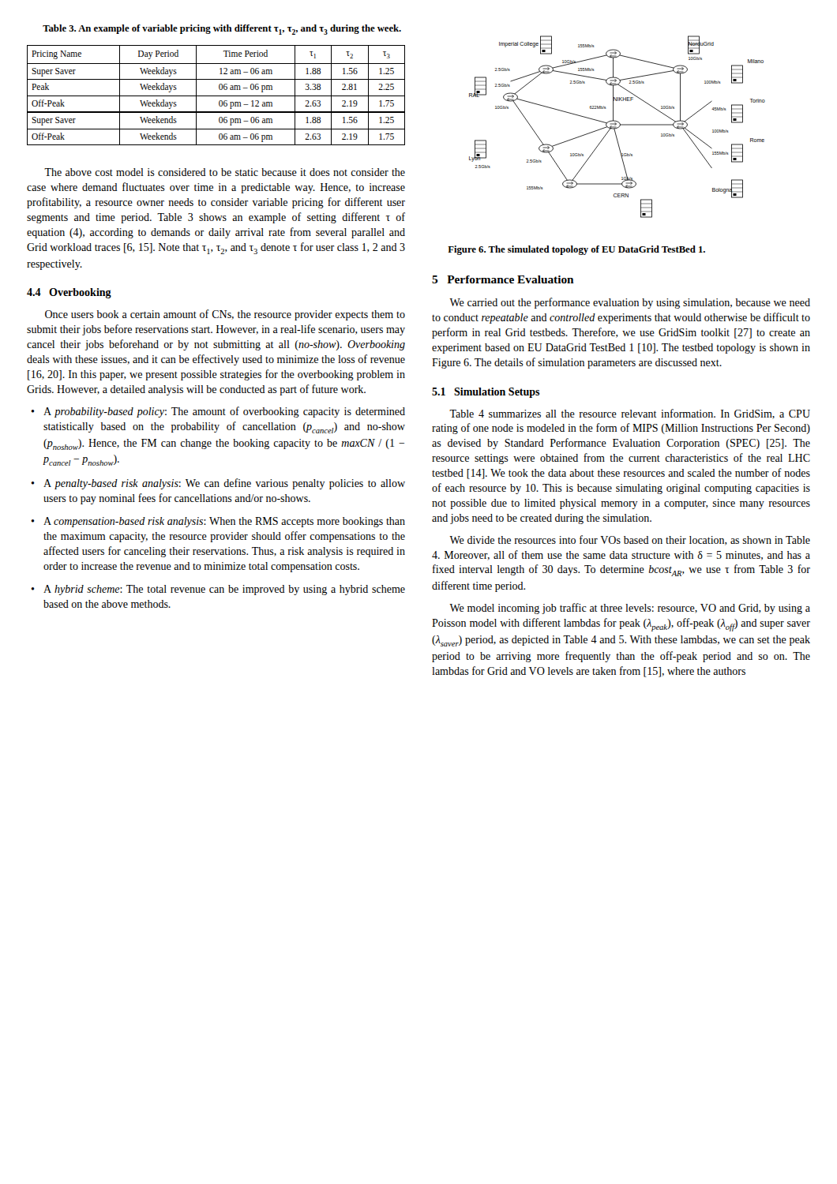Table 3. An example of variable pricing with different τ1, τ2, and τ3 during the week.
| Pricing Name | Day Period | Time Period | τ 1 | τ 2 | τ 3 |
| --- | --- | --- | --- | --- | --- |
| Super Saver | Weekdays | 12 am – 06 am | 1.88 | 1.56 | 1.25 |
| Peak | Weekdays | 06 am – 06 pm | 3.38 | 2.81 | 2.25 |
| Off-Peak | Weekdays | 06 pm – 12 am | 2.63 | 2.19 | 1.75 |
| Super Saver | Weekends | 06 pm – 06 am | 1.88 | 1.56 | 1.25 |
| Off-Peak | Weekends | 06 am – 06 pm | 2.63 | 2.19 | 1.75 |
The above cost model is considered to be static because it does not consider the case where demand fluctuates over time in a predictable way. Hence, to increase profitability, a resource owner needs to consider variable pricing for different user segments and time period. Table 3 shows an example of setting different τ of equation (4), according to demands or daily arrival rate from several parallel and Grid workload traces [6, 15]. Note that τ1, τ2, and τ3 denote τ for user class 1, 2 and 3 respectively.
4.4 Overbooking
Once users book a certain amount of CNs, the resource provider expects them to submit their jobs before reservations start. However, in a real-life scenario, users may cancel their jobs beforehand or by not submitting at all (no-show). Overbooking deals with these issues, and it can be effectively used to minimize the loss of revenue [16, 20]. In this paper, we present possible strategies for the overbooking problem in Grids. However, a detailed analysis will be conducted as part of future work.
A probability-based policy: The amount of overbooking capacity is determined statistically based on the probability of cancellation (pcancel) and no-show (pnoshow). Hence, the FM can change the booking capacity to be maxCN / (1 − pcancel − pnoshow).
A penalty-based risk analysis: We can define various penalty policies to allow users to pay nominal fees for cancellations and/or no-shows.
A compensation-based risk analysis: When the RMS accepts more bookings than the maximum capacity, the resource provider should offer compensations to the affected users for canceling their reservations. Thus, a risk analysis is required in order to increase the revenue and to minimize total compensation costs.
A hybrid scheme: The total revenue can be improved by using a hybrid scheme based on the above methods.
Imperial College NorduGrid Milano Torino Rome Bologna RAL Lyon NIKHEF CERN 155Mb/s 10Gb/s 10Gb/s 155Mb/s 2.5Gb/s 2.5Gb/s 2.5Gb/s 2.5Gb/s 100Mb/s 10Gb/s 622Mb/s 10Gb/s 45Mb/s 100Mb/s 10Gb/s 155Mb/s 2.5Gb/s 2.5Gb/s 10Gb/s 1Gb/s 155Mb/s 1Gb/s
Figure 6. The simulated topology of EU DataGrid TestBed 1.
5 Performance Evaluation
We carried out the performance evaluation by using simulation, because we need to conduct repeatable and controlled experiments that would otherwise be difficult to perform in real Grid testbeds. Therefore, we use GridSim toolkit [27] to create an experiment based on EU DataGrid TestBed 1 [10]. The testbed topology is shown in Figure 6. The details of simulation parameters are discussed next.
5.1 Simulation Setups
Table 4 summarizes all the resource relevant information. In GridSim, a CPU rating of one node is modeled in the form of MIPS (Million Instructions Per Second) as devised by Standard Performance Evaluation Corporation (SPEC) [25]. The resource settings were obtained from the current characteristics of the real LHC testbed [14]. We took the data about these resources and scaled the number of nodes of each resource by 10. This is because simulating original computing capacities is not possible due to limited physical memory in a computer, since many resources and jobs need to be created during the simulation.
We divide the resources into four VOs based on their location, as shown in Table 4. Moreover, all of them use the same data structure with δ = 5 minutes, and has a fixed interval length of 30 days. To determine bcostAR, we use τ from Table 3 for different time period.
We model incoming job traffic at three levels: resource, VO and Grid, by using a Poisson model with different lambdas for peak (λpeak), off-peak (λoff) and super saver (λsaver) period, as depicted in Table 4 and 5. With these lambdas, we can set the peak period to be arriving more frequently than the off-peak period and so on. The lambdas for Grid and VO levels are taken from [15], where the authors